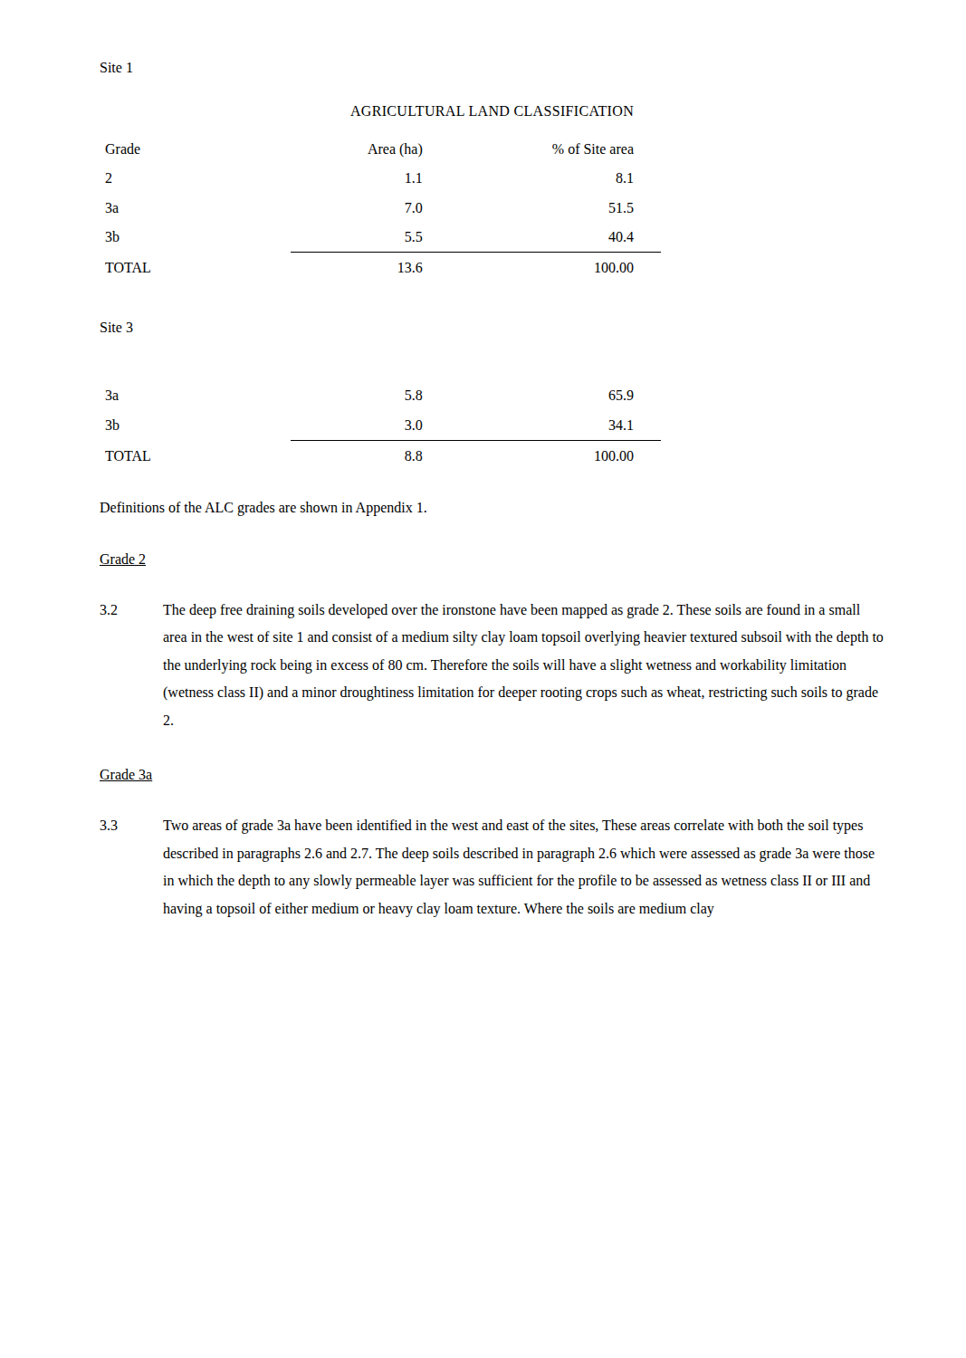Site 1
AGRICULTURAL LAND CLASSIFICATION
| Grade | Area (ha) | % of Site area |
| --- | --- | --- |
| 2 | 1.1 | 8.1 |
| 3a | 7.0 | 51.5 |
| 3b | 5.5 | 40.4 |
| TOTAL | 13.6 | 100.00 |
Site 3
| 3a | 5.8 | 65.9 |
| 3b | 3.0 | 34.1 |
| TOTAL | 8.8 | 100.00 |
Definitions of the ALC grades are shown in Appendix 1.
Grade 2
3.2
The deep free draining soils developed over the ironstone have been mapped as grade 2. These soils are found in a small area in the west of site 1 and consist of a medium silty clay loam topsoil overlying heavier textured subsoil with the depth to the underlying rock being in excess of 80 cm. Therefore the soils will have a slight wetness and workability limitation (wetness class II) and a minor droughtiness limitation for deeper rooting crops such as wheat, restricting such soils to grade 2.
Grade 3a
3.3
Two areas of grade 3a have been identified in the west and east of the sites, These areas correlate with both the soil types described in paragraphs 2.6 and 2.7. The deep soils described in paragraph 2.6 which were assessed as grade 3a were those in which the depth to any slowly permeable layer was sufficient for the profile to be assessed as wetness class II or III and having a topsoil of either medium or heavy clay loam texture. Where the soils are medium clay